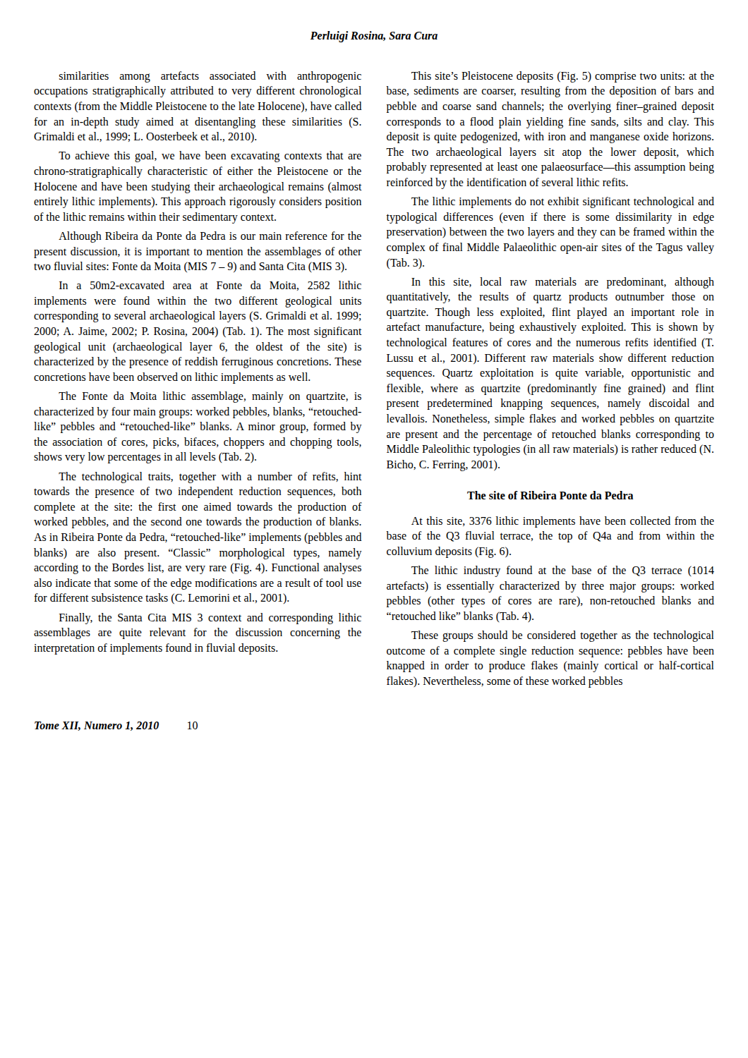Perluigi Rosina, Sara Cura
similarities among artefacts associated with anthropogenic occupations stratigraphically attributed to very different chronological contexts (from the Middle Pleistocene to the late Holocene), have called for an in-depth study aimed at disentangling these similarities (S. Grimaldi et al., 1999; L. Oosterbeek et al., 2010).
To achieve this goal, we have been excavating contexts that are chrono-stratigraphically characteristic of either the Pleistocene or the Holocene and have been studying their archaeological remains (almost entirely lithic implements). This approach rigorously considers position of the lithic remains within their sedimentary context.
Although Ribeira da Ponte da Pedra is our main reference for the present discussion, it is important to mention the assemblages of other two fluvial sites: Fonte da Moita (MIS 7 – 9) and Santa Cita (MIS 3).
In a 50m2-excavated area at Fonte da Moita, 2582 lithic implements were found within the two different geological units corresponding to several archaeological layers (S. Grimaldi et al. 1999; 2000; A. Jaime, 2002; P. Rosina, 2004) (Tab. 1). The most significant geological unit (archaeological layer 6, the oldest of the site) is characterized by the presence of reddish ferruginous concretions. These concretions have been observed on lithic implements as well.
The Fonte da Moita lithic assemblage, mainly on quartzite, is characterized by four main groups: worked pebbles, blanks, “retouched-like” pebbles and “retouched-like” blanks. A minor group, formed by the association of cores, picks, bifaces, choppers and chopping tools, shows very low percentages in all levels (Tab. 2).
The technological traits, together with a number of refits, hint towards the presence of two independent reduction sequences, both complete at the site: the first one aimed towards the production of worked pebbles, and the second one towards the production of blanks. As in Ribeira Ponte da Pedra, “retouched-like” implements (pebbles and blanks) are also present. “Classic” morphological types, namely according to the Bordes list, are very rare (Fig. 4). Functional analyses also indicate that some of the edge modifications are a result of tool use for different subsistence tasks (C. Lemorini et al., 2001).
Finally, the Santa Cita MIS 3 context and corresponding lithic assemblages are quite relevant for the discussion concerning the interpretation of implements found in fluvial deposits.
This site’s Pleistocene deposits (Fig. 5) comprise two units: at the base, sediments are coarser, resulting from the deposition of bars and pebble and coarse sand channels; the overlying finer–grained deposit corresponds to a flood plain yielding fine sands, silts and clay. This deposit is quite pedogenized, with iron and manganese oxide horizons. The two archaeological layers sit atop the lower deposit, which probably represented at least one palaeosurface—this assumption being reinforced by the identification of several lithic refits.
The lithic implements do not exhibit significant technological and typological differences (even if there is some dissimilarity in edge preservation) between the two layers and they can be framed within the complex of final Middle Palaeolithic open-air sites of the Tagus valley (Tab. 3).
In this site, local raw materials are predominant, although quantitatively, the results of quartz products outnumber those on quartzite. Though less exploited, flint played an important role in artefact manufacture, being exhaustively exploited. This is shown by technological features of cores and the numerous refits identified (T. Lussu et al., 2001). Different raw materials show different reduction sequences. Quartz exploitation is quite variable, opportunistic and flexible, where as quartzite (predominantly fine grained) and flint present predetermined knapping sequences, namely discoidal and levallois. Nonetheless, simple flakes and worked pebbles on quartzite are present and the percentage of retouched blanks corresponding to Middle Paleolithic typologies (in all raw materials) is rather reduced (N. Bicho, C. Ferring, 2001).
The site of Ribeira Ponte da Pedra
At this site, 3376 lithic implements have been collected from the base of the Q3 fluvial terrace, the top of Q4a and from within the colluvium deposits (Fig. 6).
The lithic industry found at the base of the Q3 terrace (1014 artefacts) is essentially characterized by three major groups: worked pebbles (other types of cores are rare), non-retouched blanks and “retouched like” blanks (Tab. 4).
These groups should be considered together as the technological outcome of a complete single reduction sequence: pebbles have been knapped in order to produce flakes (mainly cortical or half-cortical flakes). Nevertheless, some of these worked pebbles
Tome XII, Numero 1, 2010 10